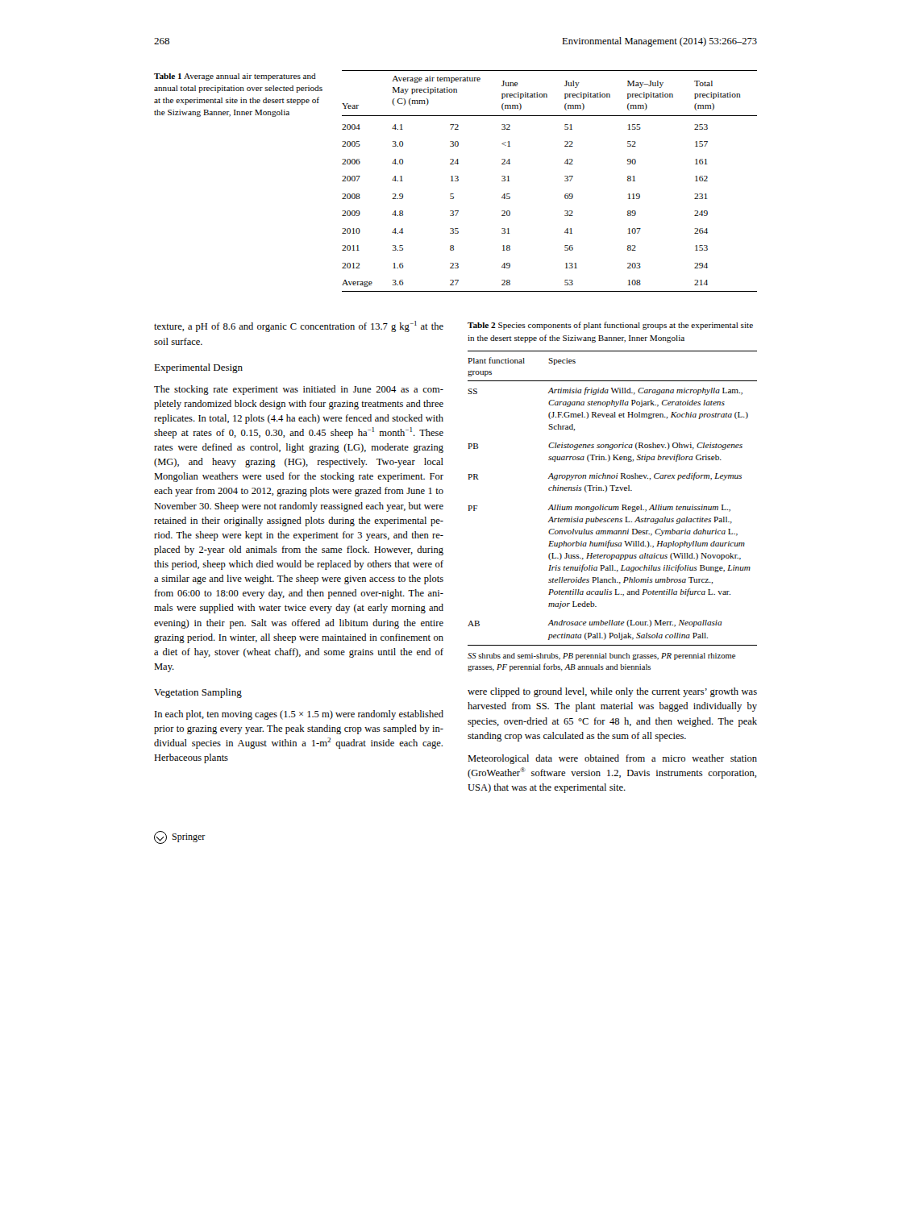268
Environmental Management (2014) 53:266–273
Table 1 Average annual air temperatures and annual total precipitation over selected periods at the experimental site in the desert steppe of the Siziwang Banner, Inner Mongolia
| Year | Average air temperature May precipitation ( C) (mm) | June precipitation (mm) | July precipitation (mm) | May–July precipitation (mm) | Total precipitation (mm) |
| --- | --- | --- | --- | --- | --- |
| 2004 | 4.1 | 72 | 32 | 51 | 155 | 253 |
| 2005 | 3.0 | 30 | <1 | 22 | 52 | 157 |
| 2006 | 4.0 | 24 | 24 | 42 | 90 | 161 |
| 2007 | 4.1 | 13 | 31 | 37 | 81 | 162 |
| 2008 | 2.9 | 5 | 45 | 69 | 119 | 231 |
| 2009 | 4.8 | 37 | 20 | 32 | 89 | 249 |
| 2010 | 4.4 | 35 | 31 | 41 | 107 | 264 |
| 2011 | 3.5 | 8 | 18 | 56 | 82 | 153 |
| 2012 | 1.6 | 23 | 49 | 131 | 203 | 294 |
| Average | 3.6 | 27 | 28 | 53 | 108 | 214 |
texture, a pH of 8.6 and organic C concentration of 13.7 g kg−1 at the soil surface.
Experimental Design
The stocking rate experiment was initiated in June 2004 as a completely randomized block design with four grazing treatments and three replicates. In total, 12 plots (4.4 ha each) were fenced and stocked with sheep at rates of 0, 0.15, 0.30, and 0.45 sheep ha−1 month−1. These rates were defined as control, light grazing (LG), moderate grazing (MG), and heavy grazing (HG), respectively. Two-year local Mongolian weathers were used for the stocking rate experiment. For each year from 2004 to 2012, grazing plots were grazed from June 1 to November 30. Sheep were not randomly reassigned each year, but were retained in their originally assigned plots during the experimental period. The sheep were kept in the experiment for 3 years, and then replaced by 2-year old animals from the same flock. However, during this period, sheep which died would be replaced by others that were of a similar age and live weight. The sheep were given access to the plots from 06:00 to 18:00 every day, and then penned over-night. The animals were supplied with water twice every day (at early morning and evening) in their pen. Salt was offered ad libitum during the entire grazing period. In winter, all sheep were maintained in confinement on a diet of hay, stover (wheat chaff), and some grains until the end of May.
Vegetation Sampling
In each plot, ten moving cages (1.5 × 1.5 m) were randomly established prior to grazing every year. The peak standing crop was sampled by individual species in August within a 1-m2 quadrat inside each cage. Herbaceous plants
Table 2 Species components of plant functional groups at the experimental site in the desert steppe of the Siziwang Banner, Inner Mongolia
| Plant functional groups | Species |
| --- | --- |
| SS | Artimisia frigida Willd., Caragana microphylla Lam., Caragana stenophylla Pojark., Ceratoides latens (J.F.Gmel.) Reveal et Holmgren., Kochia prostrata (L.) Schrad, |
| PB | Cleistogenes songorica (Roshev.) Ohwi, Cleistogenes squarrosa (Trin.) Keng, Stipa breviflora Griseb. |
| PR | Agropyron michnoi Roshev., Carex pediform , Leymus chinensis (Trin.) Tzvel. |
| PF | Allium mongolicum Regel., Allium tenuissinum L., Artemisia pubescens L. Astragalus galactites Pall., Convolvulus ammanni Desr., Cymbaria dahurica L., Euphorbia humifusa Willd.)., Haplophyllum dauricum (L.) Juss., Heteropappus altaicus (Willd.) Novopokr., Iris tenuifolia Pall., Lagochilus ilicifolius Bunge, Linum stelleroides Planch., Phlomis umbrosa Turcz., Potentilla acaulis L., and Potentilla bifurca L. var. major Ledeb. |
| AB | Androsace umbellate (Lour.) Merr., Neopallasia pectinata (Pall.) Poljak, Salsola collina Pall. |
SS shrubs and semi-shrubs, PB perennial bunch grasses, PR perennial rhizome grasses, PF perennial forbs, AB annuals and biennials
were clipped to ground level, while only the current years’ growth was harvested from SS. The plant material was bagged individually by species, oven-dried at 65 °C for 48 h, and then weighed. The peak standing crop was calculated as the sum of all species.
Meteorological data were obtained from a micro weather station (GroWeather® software version 1.2, Davis instruments corporation, USA) that was at the experimental site.
Springer